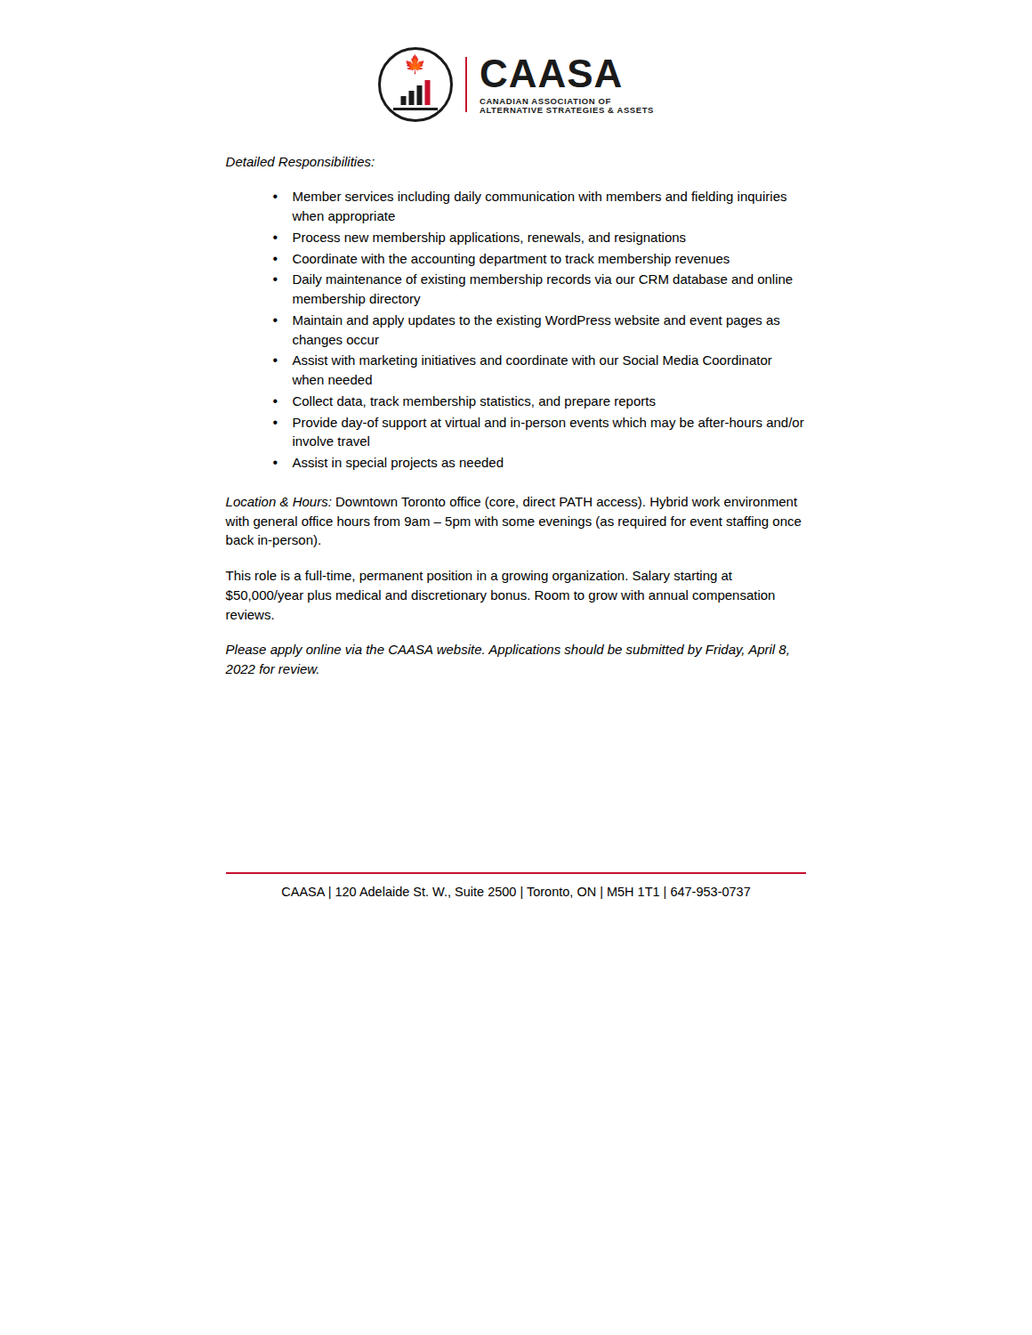🍁
CAASA
Canadian Association of
Alternative Strategies & Assets
Detailed Responsibilities:
Member services including daily communication with members and fielding inquiries when appropriate
Process new membership applications, renewals, and resignations
Coordinate with the accounting department to track membership revenues
Daily maintenance of existing membership records via our CRM database and online membership directory
Maintain and apply updates to the existing WordPress website and event pages as changes occur
Assist with marketing initiatives and coordinate with our Social Media Coordinator when needed
Collect data, track membership statistics, and prepare reports
Provide day-of support at virtual and in-person events which may be after-hours and/or involve travel
Assist in special projects as needed
Location & Hours: Downtown Toronto office (core, direct PATH access). Hybrid work environment with general office hours from 9am – 5pm with some evenings (as required for event staffing once back in-person).
This role is a full-time, permanent position in a growing organization. Salary starting at $50,000/year plus medical and discretionary bonus. Room to grow with annual compensation reviews.
Please apply online via the CAASA website. Applications should be submitted by Friday, April 8, 2022 for review.
CAASA | 120 Adelaide St. W., Suite 2500 | Toronto, ON | M5H 1T1 | 647-953-0737